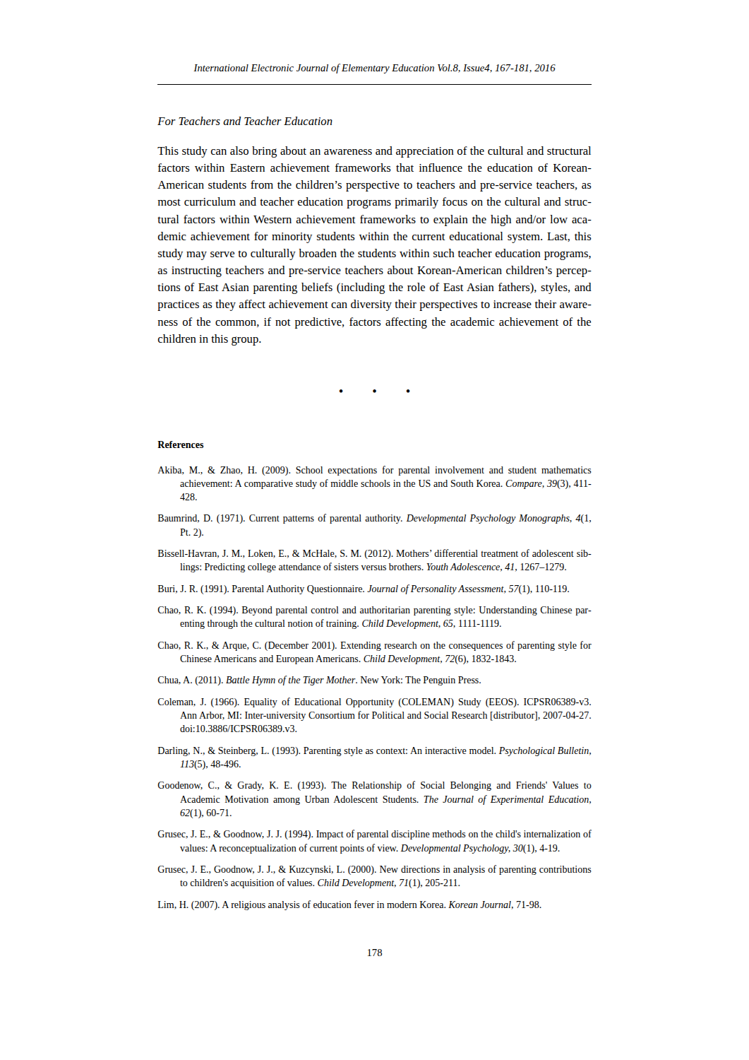International Electronic Journal of Elementary Education Vol.8, Issue4, 167-181, 2016
For Teachers and Teacher Education
This study can also bring about an awareness and appreciation of the cultural and structural factors within Eastern achievement frameworks that influence the education of Korean-American students from the children’s perspective to teachers and pre-service teachers, as most curriculum and teacher education programs primarily focus on the cultural and structural factors within Western achievement frameworks to explain the high and/or low academic achievement for minority students within the current educational system. Last, this study may serve to culturally broaden the students within such teacher education programs, as instructing teachers and pre-service teachers about Korean-American children’s perceptions of East Asian parenting beliefs (including the role of East Asian fathers), styles, and practices as they affect achievement can diversity their perspectives to increase their awareness of the common, if not predictive, factors affecting the academic achievement of the children in this group.
•••
References
Akiba, M., & Zhao, H. (2009). School expectations for parental involvement and student mathematics achievement: A comparative study of middle schools in the US and South Korea. Compare, 39(3), 411-428.
Baumrind, D. (1971). Current patterns of parental authority. Developmental Psychology Monographs, 4(1, Pt. 2).
Bissell-Havran, J. M., Loken, E., & McHale, S. M. (2012). Mothers’ differential treatment of adolescent siblings: Predicting college attendance of sisters versus brothers. Youth Adolescence, 41, 1267–1279.
Buri, J. R. (1991). Parental Authority Questionnaire. Journal of Personality Assessment, 57(1), 110-119.
Chao, R. K. (1994). Beyond parental control and authoritarian parenting style: Understanding Chinese parenting through the cultural notion of training. Child Development, 65, 1111-1119.
Chao, R. K., & Arque, C. (December 2001). Extending research on the consequences of parenting style for Chinese Americans and European Americans. Child Development, 72(6), 1832-1843.
Chua, A. (2011). Battle Hymn of the Tiger Mother. New York: The Penguin Press.
Coleman, J. (1966). Equality of Educational Opportunity (COLEMAN) Study (EEOS). ICPSR06389-v3. Ann Arbor, MI: Inter-university Consortium for Political and Social Research [distributor], 2007-04-27. doi:10.3886/ICPSR06389.v3.
Darling, N., & Steinberg, L. (1993). Parenting style as context: An interactive model. Psychological Bulletin, 113(5), 48-496.
Goodenow, C., & Grady, K. E. (1993). The Relationship of Social Belonging and Friends' Values to Academic Motivation among Urban Adolescent Students. The Journal of Experimental Education, 62(1), 60-71.
Grusec, J. E., & Goodnow, J. J. (1994). Impact of parental discipline methods on the child's internalization of values: A reconceptualization of current points of view. Developmental Psychology, 30(1), 4-19.
Grusec, J. E., Goodnow, J. J., & Kuzcynski, L. (2000). New directions in analysis of parenting contributions to children's acquisition of values. Child Development, 71(1), 205-211.
Lim, H. (2007). A religious analysis of education fever in modern Korea. Korean Journal, 71-98.
178